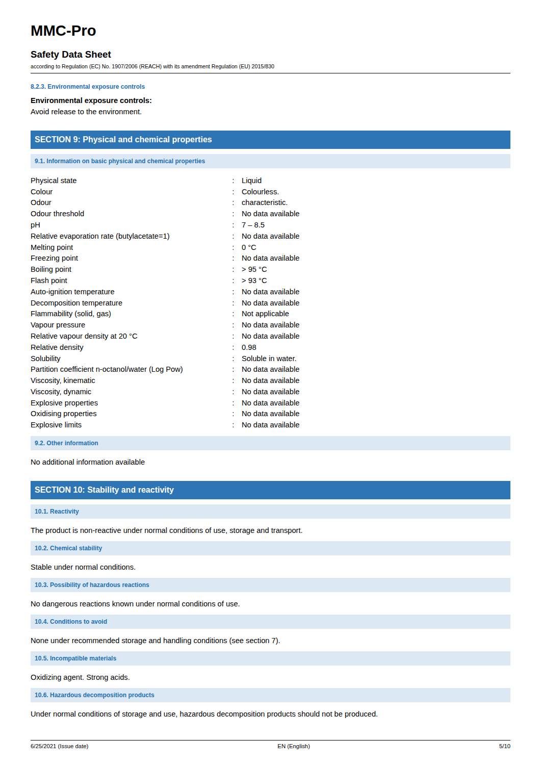MMC-Pro
Safety Data Sheet
according to Regulation (EC) No. 1907/2006 (REACH) with its amendment Regulation (EU) 2015/830
8.2.3. Environmental exposure controls
Environmental exposure controls:
Avoid release to the environment.
SECTION 9: Physical and chemical properties
9.1. Information on basic physical and chemical properties
| Physical state | : | Liquid |
| Colour | : | Colourless. |
| Odour | : | characteristic. |
| Odour threshold | : | No data available |
| pH | : | 7 – 8.5 |
| Relative evaporation rate (butylacetate=1) | : | No data available |
| Melting point | : | 0 °C |
| Freezing point | : | No data available |
| Boiling point | : | > 95 °C |
| Flash point | : | > 93 °C |
| Auto-ignition temperature | : | No data available |
| Decomposition temperature | : | No data available |
| Flammability (solid, gas) | : | Not applicable |
| Vapour pressure | : | No data available |
| Relative vapour density at 20 °C | : | No data available |
| Relative density | : | 0.98 |
| Solubility | : | Soluble in water. |
| Partition coefficient n-octanol/water (Log Pow) | : | No data available |
| Viscosity, kinematic | : | No data available |
| Viscosity, dynamic | : | No data available |
| Explosive properties | : | No data available |
| Oxidising properties | : | No data available |
| Explosive limits | : | No data available |
9.2. Other information
No additional information available
SECTION 10: Stability and reactivity
10.1. Reactivity
The product is non-reactive under normal conditions of use, storage and transport.
10.2. Chemical stability
Stable under normal conditions.
10.3. Possibility of hazardous reactions
No dangerous reactions known under normal conditions of use.
10.4. Conditions to avoid
None under recommended storage and handling conditions (see section 7).
10.5. Incompatible materials
Oxidizing agent. Strong acids.
10.6. Hazardous decomposition products
Under normal conditions of storage and use, hazardous decomposition products should not be produced.
6/25/2021 (Issue date) EN (English) 5/10